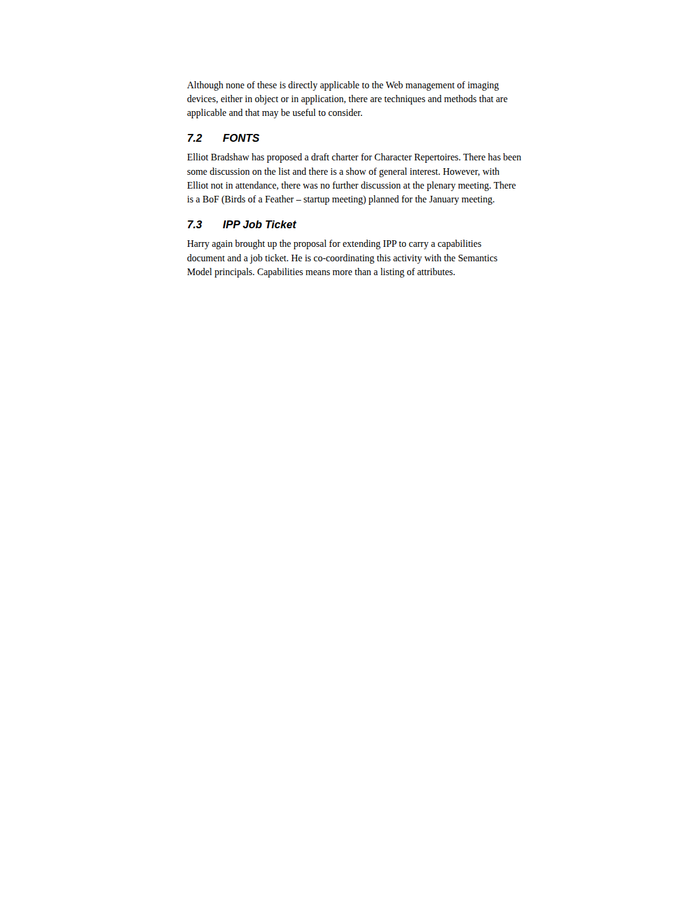Although none of these is directly applicable to the Web management of imaging devices, either in object or in application, there are techniques and methods that are applicable and that may be useful to consider.
7.2 FONTS
Elliot Bradshaw has proposed a draft charter for Character Repertoires. There has been some discussion on the list and there is a show of general interest. However, with Elliot not in attendance, there was no further discussion at the plenary meeting. There is a BoF (Birds of a Feather – startup meeting) planned for the January meeting.
7.3 IPP Job Ticket
Harry again brought up the proposal for extending IPP to carry a capabilities document and a job ticket. He is co-coordinating this activity with the Semantics Model principals. Capabilities means more than a listing of attributes.